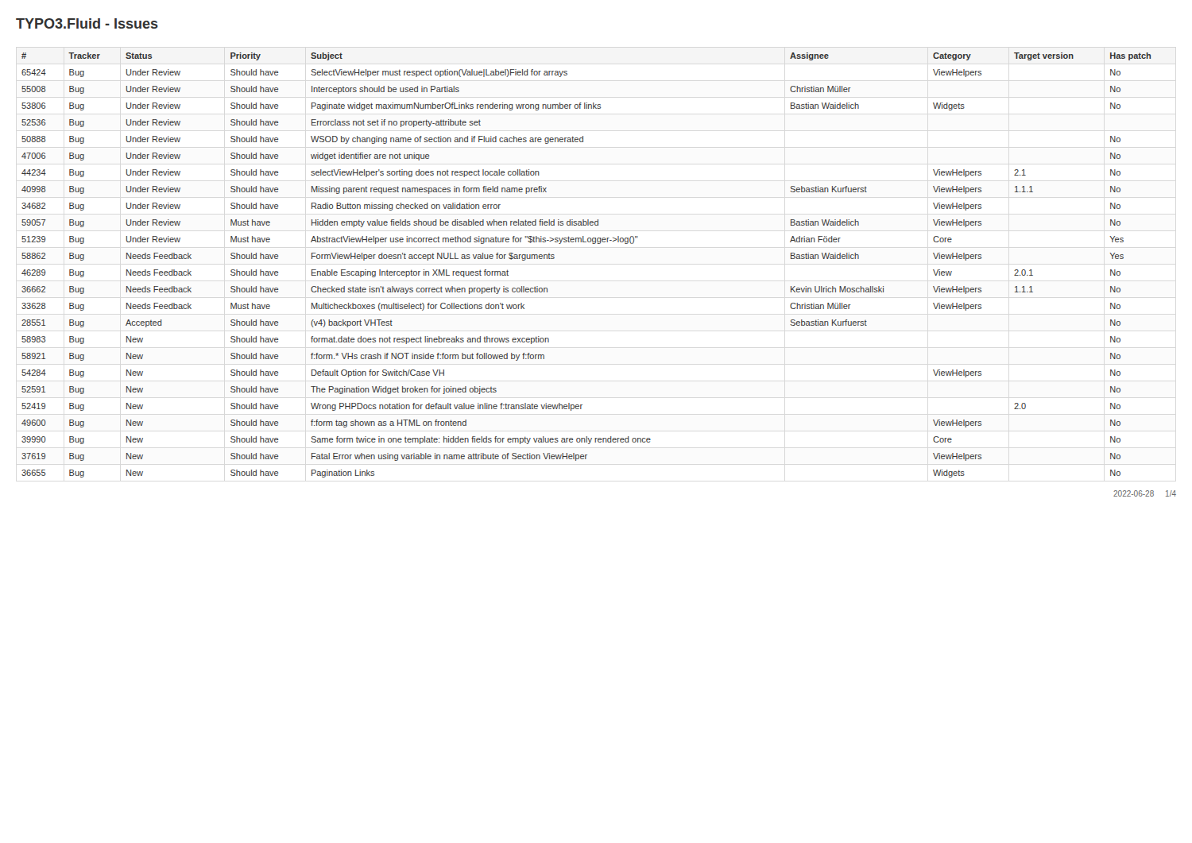TYPO3.Fluid - Issues
| # | Tracker | Status | Priority | Subject | Assignee | Category | Target version | Has patch |
| --- | --- | --- | --- | --- | --- | --- | --- | --- |
| 65424 | Bug | Under Review | Should have | SelectViewHelper must respect option(Value/Label)Field for arrays | | ViewHelpers | | No |
| 55008 | Bug | Under Review | Should have | Interceptors should be used in Partials | Christian Müller | | | No |
| 53806 | Bug | Under Review | Should have | Paginate widget maximumNumberOfLinks rendering wrong number of links | Bastian Waidelich | Widgets | | No |
| 52536 | Bug | Under Review | Should have | Errorclass not set if no property-attribute set | | | | |
| 50888 | Bug | Under Review | Should have | WSOD by changing name of section and if Fluid caches are generated | | | | No |
| 47006 | Bug | Under Review | Should have | widget identifier are not unique | | | | No |
| 44234 | Bug | Under Review | Should have | selectViewHelper's sorting does not respect locale collation | | ViewHelpers | 2.1 | No |
| 40998 | Bug | Under Review | Should have | Missing parent request namespaces in form field name prefix | Sebastian Kurfuerst | ViewHelpers | 1.1.1 | No |
| 34682 | Bug | Under Review | Should have | Radio Button missing checked on validation error | | ViewHelpers | | No |
| 59057 | Bug | Under Review | Must have | Hidden empty value fields shoud be disabled when related field is disabled | Bastian Waidelich | ViewHelpers | | No |
| 51239 | Bug | Under Review | Must have | AbstractViewHelper use incorrect method signature for "$this->systemLogger->log()" | Adrian Föder | Core | | Yes |
| 58862 | Bug | Needs Feedback | Should have | FormViewHelper doesn't accept NULL as value for $arguments | Bastian Waidelich | ViewHelpers | | Yes |
| 46289 | Bug | Needs Feedback | Should have | Enable Escaping Interceptor in XML request format | | View | 2.0.1 | No |
| 36662 | Bug | Needs Feedback | Should have | Checked state isn't always correct when property is collection | Kevin Ulrich Moschallski | ViewHelpers | 1.1.1 | No |
| 33628 | Bug | Needs Feedback | Must have | Multicheckboxes (multiselect) for Collections don't work | Christian Müller | ViewHelpers | | No |
| 28551 | Bug | Accepted | Should have | (v4) backport VHTest | Sebastian Kurfuerst | | | No |
| 58983 | Bug | New | Should have | format.date does not respect linebreaks and throws exception | | | | No |
| 58921 | Bug | New | Should have | f:form.* VHs crash if NOT inside f:form but followed by f:form | | | | No |
| 54284 | Bug | New | Should have | Default Option for Switch/Case VH | | ViewHelpers | | No |
| 52591 | Bug | New | Should have | The Pagination Widget broken for joined objects | | | | No |
| 52419 | Bug | New | Should have | Wrong PHPDocs notation for default value inline f:translate viewhelper | | | 2.0 | No |
| 49600 | Bug | New | Should have | f:form tag shown as a HTML on frontend | | ViewHelpers | | No |
| 39990 | Bug | New | Should have | Same form twice in one template: hidden fields for empty values are only rendered once | | Core | | No |
| 37619 | Bug | New | Should have | Fatal Error when using variable in name attribute of Section ViewHelper | | ViewHelpers | | No |
| 36655 | Bug | New | Should have | Pagination Links | | Widgets | | No |
2022-06-28 1/4